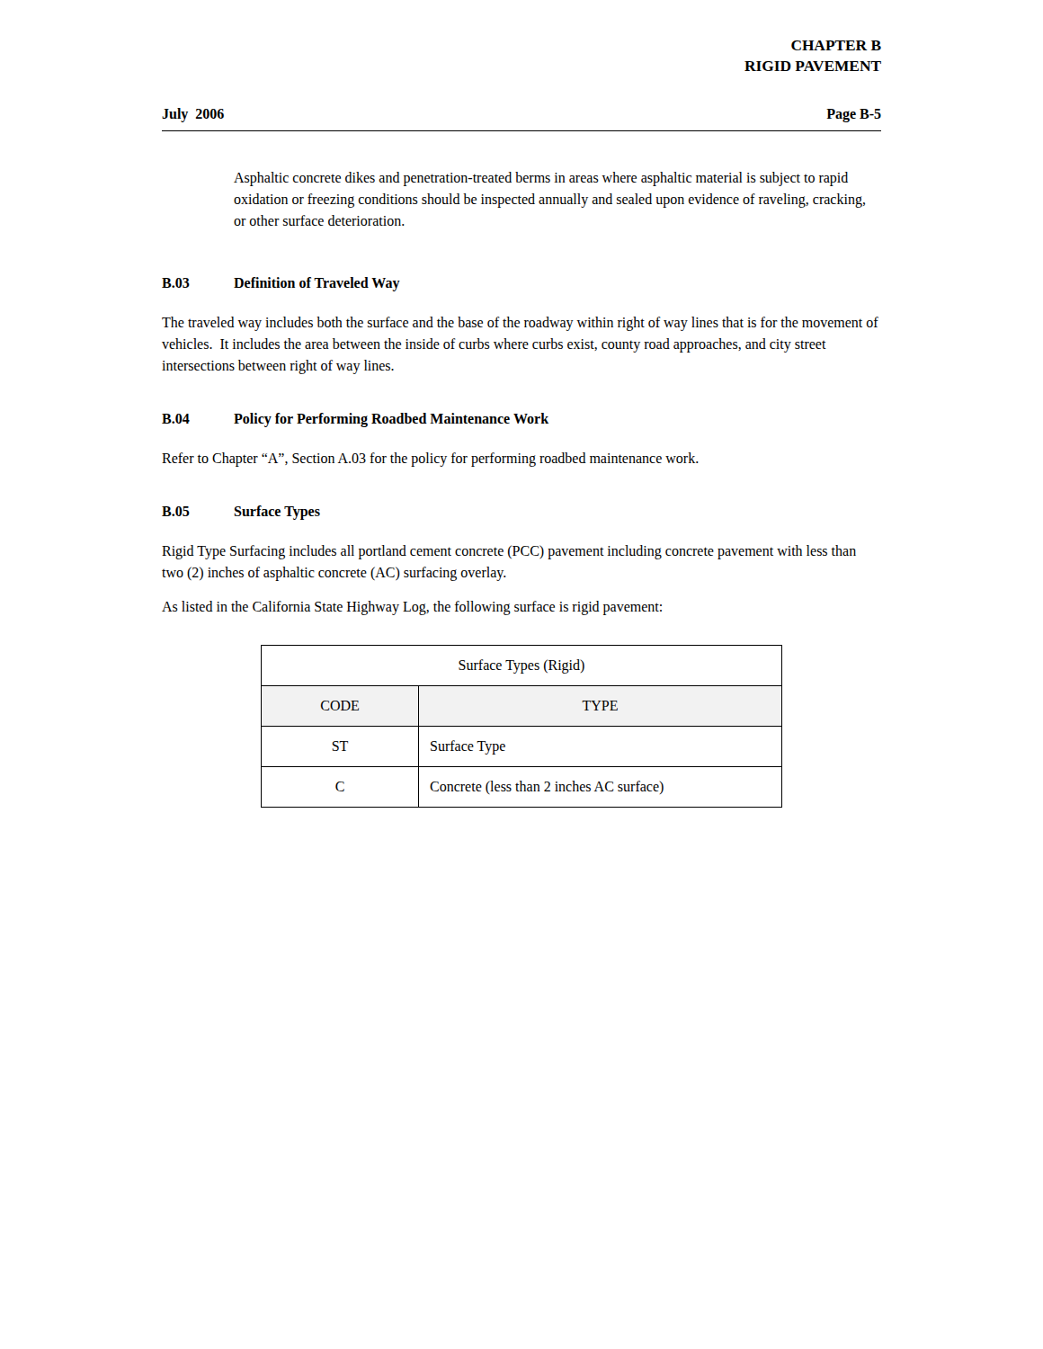CHAPTER B
RIGID PAVEMENT
July 2006 Page B-5
Asphaltic concrete dikes and penetration-treated berms in areas where asphaltic material is subject to rapid oxidation or freezing conditions should be inspected annually and sealed upon evidence of raveling, cracking, or other surface deterioration.
B.03 Definition of Traveled Way
The traveled way includes both the surface and the base of the roadway within right of way lines that is for the movement of vehicles. It includes the area between the inside of curbs where curbs exist, county road approaches, and city street intersections between right of way lines.
B.04 Policy for Performing Roadbed Maintenance Work
Refer to Chapter “A”, Section A.03 for the policy for performing roadbed maintenance work.
B.05 Surface Types
Rigid Type Surfacing includes all portland cement concrete (PCC) pavement including concrete pavement with less than two (2) inches of asphaltic concrete (AC) surfacing overlay.
As listed in the California State Highway Log, the following surface is rigid pavement:
| Surface Types (Rigid) |
| CODE | TYPE |
| ST | Surface Type |
| C | Concrete (less than 2 inches AC surface) |